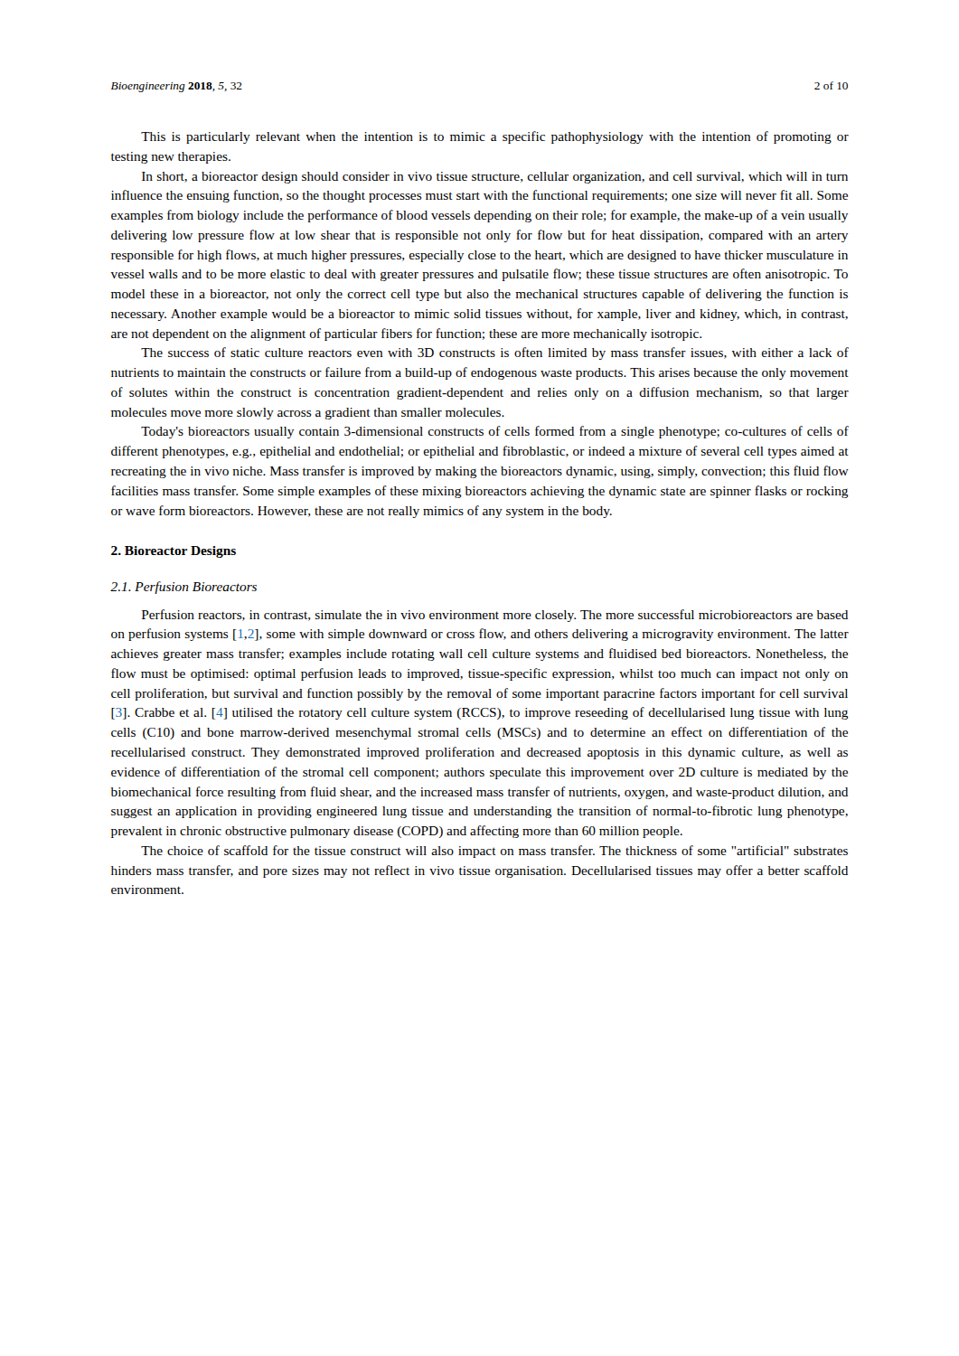Bioengineering 2018, 5, 32
2 of 10
This is particularly relevant when the intention is to mimic a specific pathophysiology with the intention of promoting or testing new therapies.
In short, a bioreactor design should consider in vivo tissue structure, cellular organization, and cell survival, which will in turn influence the ensuing function, so the thought processes must start with the functional requirements; one size will never fit all. Some examples from biology include the performance of blood vessels depending on their role; for example, the make-up of a vein usually delivering low pressure flow at low shear that is responsible not only for flow but for heat dissipation, compared with an artery responsible for high flows, at much higher pressures, especially close to the heart, which are designed to have thicker musculature in vessel walls and to be more elastic to deal with greater pressures and pulsatile flow; these tissue structures are often anisotropic. To model these in a bioreactor, not only the correct cell type but also the mechanical structures capable of delivering the function is necessary. Another example would be a bioreactor to mimic solid tissues without, for xample, liver and kidney, which, in contrast, are not dependent on the alignment of particular fibers for function; these are more mechanically isotropic.
The success of static culture reactors even with 3D constructs is often limited by mass transfer issues, with either a lack of nutrients to maintain the constructs or failure from a build-up of endogenous waste products. This arises because the only movement of solutes within the construct is concentration gradient-dependent and relies only on a diffusion mechanism, so that larger molecules move more slowly across a gradient than smaller molecules.
Today's bioreactors usually contain 3-dimensional constructs of cells formed from a single phenotype; co-cultures of cells of different phenotypes, e.g., epithelial and endothelial; or epithelial and fibroblastic, or indeed a mixture of several cell types aimed at recreating the in vivo niche. Mass transfer is improved by making the bioreactors dynamic, using, simply, convection; this fluid flow facilities mass transfer. Some simple examples of these mixing bioreactors achieving the dynamic state are spinner flasks or rocking or wave form bioreactors. However, these are not really mimics of any system in the body.
2. Bioreactor Designs
2.1. Perfusion Bioreactors
Perfusion reactors, in contrast, simulate the in vivo environment more closely. The more successful microbioreactors are based on perfusion systems [1,2], some with simple downward or cross flow, and others delivering a microgravity environment. The latter achieves greater mass transfer; examples include rotating wall cell culture systems and fluidised bed bioreactors. Nonetheless, the flow must be optimised: optimal perfusion leads to improved, tissue-specific expression, whilst too much can impact not only on cell proliferation, but survival and function possibly by the removal of some important paracrine factors important for cell survival [3]. Crabbe et al. [4] utilised the rotatory cell culture system (RCCS), to improve reseeding of decellularised lung tissue with lung cells (C10) and bone marrow-derived mesenchymal stromal cells (MSCs) and to determine an effect on differentiation of the recellularised construct. They demonstrated improved proliferation and decreased apoptosis in this dynamic culture, as well as evidence of differentiation of the stromal cell component; authors speculate this improvement over 2D culture is mediated by the biomechanical force resulting from fluid shear, and the increased mass transfer of nutrients, oxygen, and waste-product dilution, and suggest an application in providing engineered lung tissue and understanding the transition of normal-to-fibrotic lung phenotype, prevalent in chronic obstructive pulmonary disease (COPD) and affecting more than 60 million people.
The choice of scaffold for the tissue construct will also impact on mass transfer. The thickness of some "artificial" substrates hinders mass transfer, and pore sizes may not reflect in vivo tissue organisation. Decellularised tissues may offer a better scaffold environment.